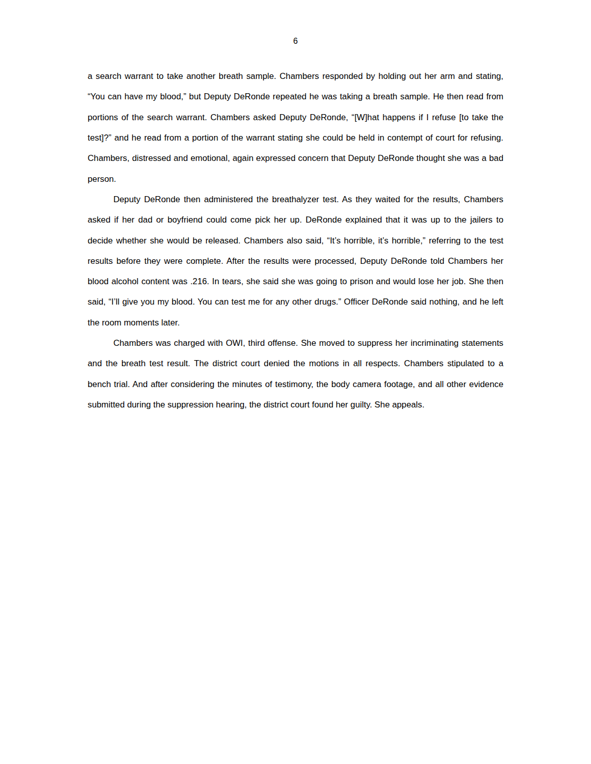6
a search warrant to take another breath sample. Chambers responded by holding out her arm and stating, “You can have my blood,” but Deputy DeRonde repeated he was taking a breath sample. He then read from portions of the search warrant. Chambers asked Deputy DeRonde, “[W]hat happens if I refuse [to take the test]?” and he read from a portion of the warrant stating she could be held in contempt of court for refusing. Chambers, distressed and emotional, again expressed concern that Deputy DeRonde thought she was a bad person.
Deputy DeRonde then administered the breathalyzer test. As they waited for the results, Chambers asked if her dad or boyfriend could come pick her up. DeRonde explained that it was up to the jailers to decide whether she would be released. Chambers also said, “It’s horrible, it’s horrible,” referring to the test results before they were complete. After the results were processed, Deputy DeRonde told Chambers her blood alcohol content was .216. In tears, she said she was going to prison and would lose her job. She then said, “I’ll give you my blood. You can test me for any other drugs.” Officer DeRonde said nothing, and he left the room moments later.
Chambers was charged with OWI, third offense. She moved to suppress her incriminating statements and the breath test result. The district court denied the motions in all respects. Chambers stipulated to a bench trial. And after considering the minutes of testimony, the body camera footage, and all other evidence submitted during the suppression hearing, the district court found her guilty. She appeals.